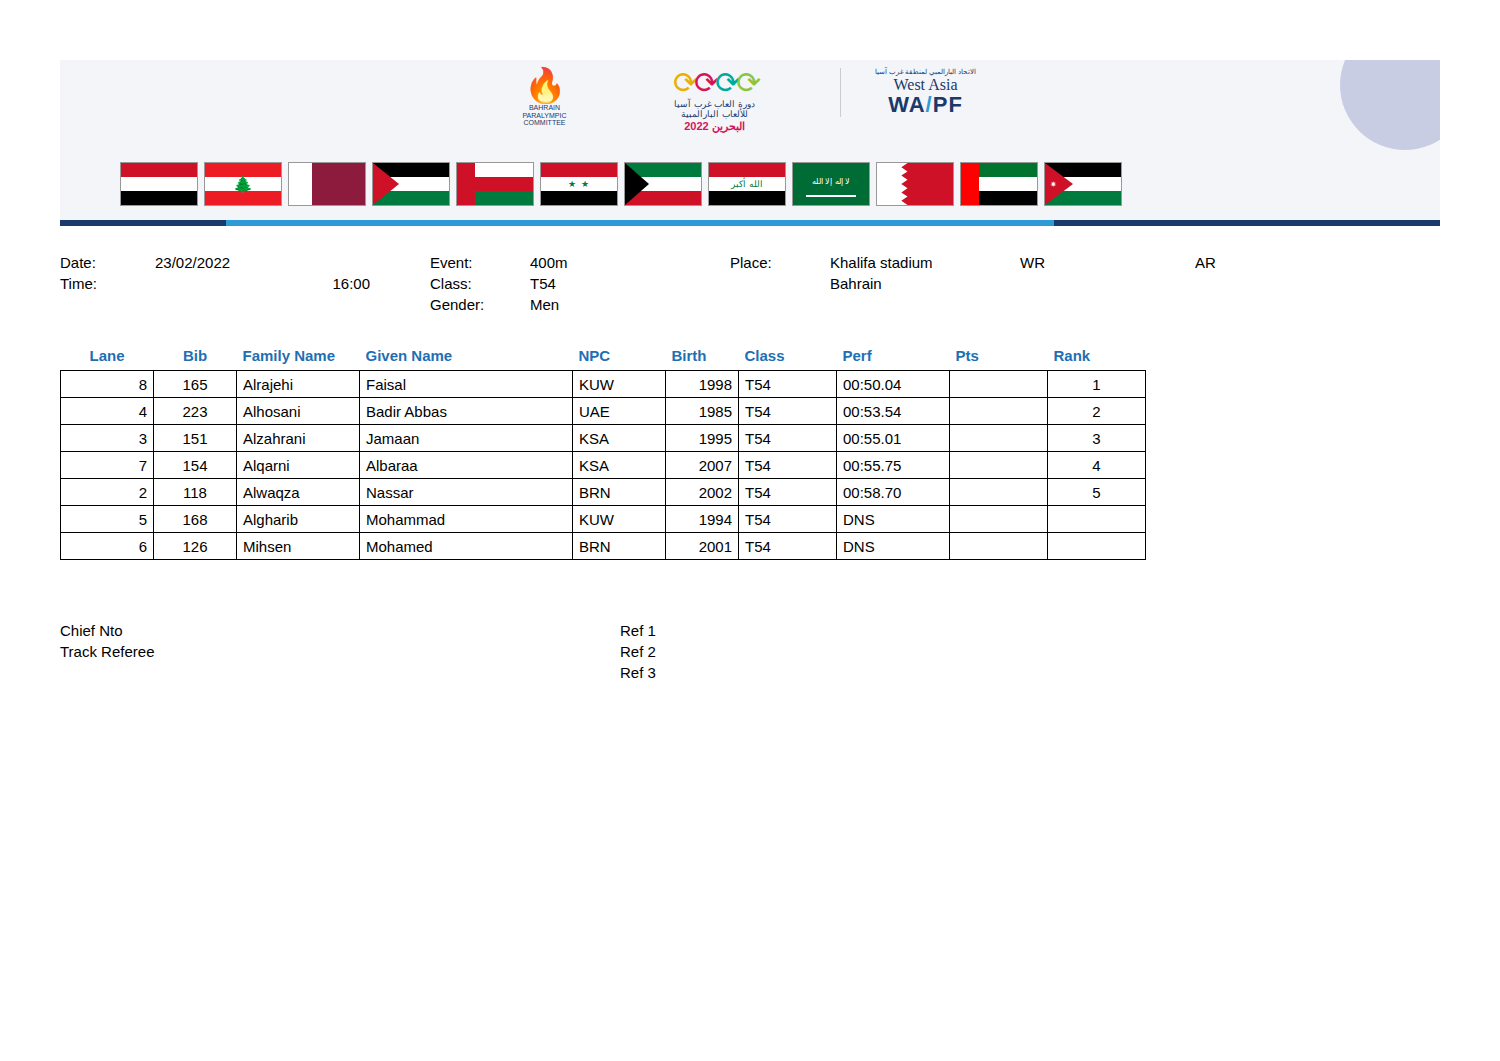🔥
BAHRAIN
PARALYMPIC
COMMITTEE
⟳⟳⟳⟳
دورة العاب غرب آسيا
للألعاب البارالمبية
البحرين 2022
الاتحاد البارالمبي لمنطقة غرب آسيا
West Asia
WA/PF
🌲
★ ★
الله أكبر
لا إله إلا الله
✷
| Date: | 23/02/2022 | Event: | 400m | Place: | Khalifa stadium | WR | AR |
| Time: | 16:00 | Class: | T54 | | Bahrain | | |
| | | Gender: | Men | | | | |
| Lane | Bib | Family Name | Given Name | NPC | Birth | Class | Perf | Pts | Rank |
| --- | --- | --- | --- | --- | --- | --- | --- | --- | --- |
| 8 | 165 | Alrajehi | Faisal | KUW | 1998 | T54 | 00:50.04 | | 1 |
| 4 | 223 | Alhosani | Badir Abbas | UAE | 1985 | T54 | 00:53.54 | | 2 |
| 3 | 151 | Alzahrani | Jamaan | KSA | 1995 | T54 | 00:55.01 | | 3 |
| 7 | 154 | Alqarni | Albaraa | KSA | 2007 | T54 | 00:55.75 | | 4 |
| 2 | 118 | Alwaqza | Nassar | BRN | 2002 | T54 | 00:58.70 | | 5 |
| 5 | 168 | Algharib | Mohammad | KUW | 1994 | T54 | DNS | | |
| 6 | 126 | Mihsen | Mohamed | BRN | 2001 | T54 | DNS | | |
| Chief Nto | Ref 1 |
| Track Referee | Ref 2 |
| | Ref 3 |